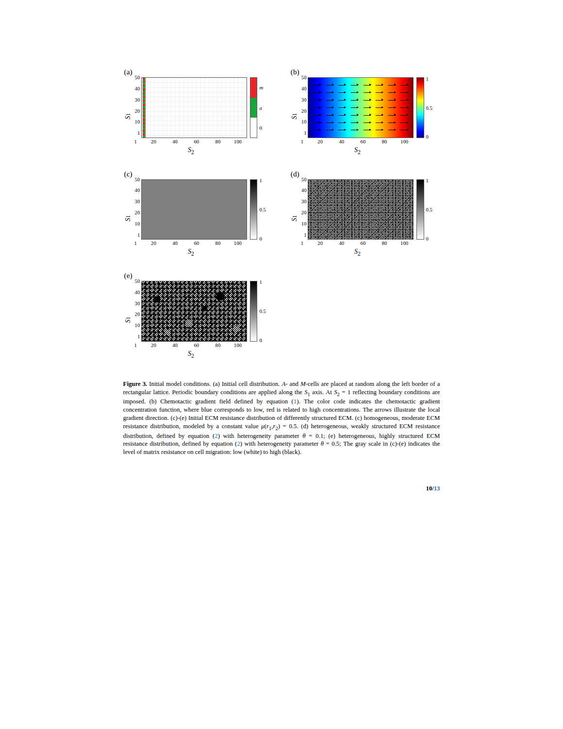(a)
S1
50403020101
120406080100
S2
m a 0
(b)
S1
50403020101
120406080100
S2
1 0.5 0
(c)
S1
50403020101
120406080100
S2
1 0.5 0
(d)
S1
50403020101
120406080100
S2
1 0.5 0
(e)
S1
50403020101
120406080100
S2
1 0.5 0
Figure 3. Initial model conditions. (a) Initial cell distribution. A- and M-cells are placed at random along the left border of a rectangular lattice. Periodic boundary conditions are applied along the S1 axis. At S2 = 1 reflecting boundary conditions are imposed. (b) Chemotactic gradient field defined by equation (1). The color code indicates the chemotactic gradient concentration function, where blue corresponds to low, red is related to high concentrations. The arrows illustrate the local gradient direction. (c)-(e) Initial ECM resistance distribution of differently structured ECM. (c) homogeneous, moderate ECM resistance distribution, modeled by a constant value μ(r1,r2) = 0.5. (d) heterogeneous, weakly structured ECM resistance distribution, defined by equation (2) with heterogeneity parameter θ = 0.1; (e) heterogeneous, highly structured ECM resistance distribution, defined by equation (2) with heterogeneity parameter θ = 0.5; The gray scale in (c)-(e) indicates the level of matrix resistance on cell migration: low (white) to high (black).
10/13